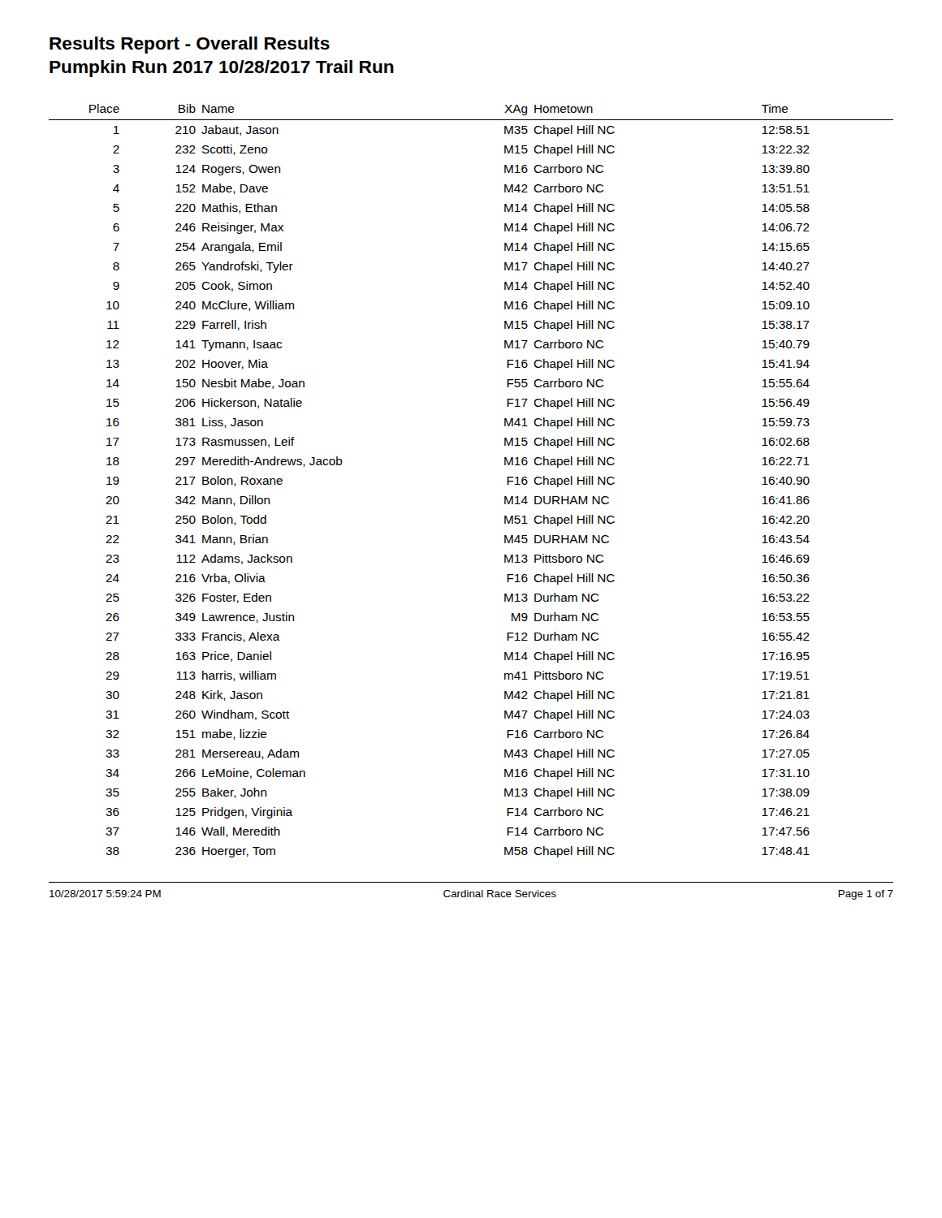Results Report - Overall Results
Pumpkin Run 2017 10/28/2017 Trail Run
| Place | Bib | Name | XAg | Hometown | Time |
| --- | --- | --- | --- | --- | --- |
| 1 | 210 | Jabaut, Jason | M35 | Chapel Hill NC | 12:58.51 |
| 2 | 232 | Scotti, Zeno | M15 | Chapel Hill NC | 13:22.32 |
| 3 | 124 | Rogers, Owen | M16 | Carrboro NC | 13:39.80 |
| 4 | 152 | Mabe, Dave | M42 | Carrboro NC | 13:51.51 |
| 5 | 220 | Mathis, Ethan | M14 | Chapel Hill NC | 14:05.58 |
| 6 | 246 | Reisinger, Max | M14 | Chapel Hill NC | 14:06.72 |
| 7 | 254 | Arangala, Emil | M14 | Chapel Hill NC | 14:15.65 |
| 8 | 265 | Yandrofski, Tyler | M17 | Chapel Hill NC | 14:40.27 |
| 9 | 205 | Cook, Simon | M14 | Chapel Hill NC | 14:52.40 |
| 10 | 240 | McClure, William | M16 | Chapel Hill NC | 15:09.10 |
| 11 | 229 | Farrell, Irish | M15 | Chapel Hill NC | 15:38.17 |
| 12 | 141 | Tymann, Isaac | M17 | Carrboro NC | 15:40.79 |
| 13 | 202 | Hoover, Mia | F16 | Chapel Hill NC | 15:41.94 |
| 14 | 150 | Nesbit Mabe, Joan | F55 | Carrboro NC | 15:55.64 |
| 15 | 206 | Hickerson, Natalie | F17 | Chapel Hill NC | 15:56.49 |
| 16 | 381 | Liss, Jason | M41 | Chapel Hill NC | 15:59.73 |
| 17 | 173 | Rasmussen, Leif | M15 | Chapel Hill NC | 16:02.68 |
| 18 | 297 | Meredith-Andrews, Jacob | M16 | Chapel Hill NC | 16:22.71 |
| 19 | 217 | Bolon, Roxane | F16 | Chapel Hill NC | 16:40.90 |
| 20 | 342 | Mann, Dillon | M14 | DURHAM NC | 16:41.86 |
| 21 | 250 | Bolon, Todd | M51 | Chapel Hill NC | 16:42.20 |
| 22 | 341 | Mann, Brian | M45 | DURHAM NC | 16:43.54 |
| 23 | 112 | Adams, Jackson | M13 | Pittsboro NC | 16:46.69 |
| 24 | 216 | Vrba, Olivia | F16 | Chapel Hill NC | 16:50.36 |
| 25 | 326 | Foster, Eden | M13 | Durham NC | 16:53.22 |
| 26 | 349 | Lawrence, Justin | M9 | Durham NC | 16:53.55 |
| 27 | 333 | Francis, Alexa | F12 | Durham NC | 16:55.42 |
| 28 | 163 | Price, Daniel | M14 | Chapel Hill NC | 17:16.95 |
| 29 | 113 | harris, william | m41 | Pittsboro NC | 17:19.51 |
| 30 | 248 | Kirk, Jason | M42 | Chapel Hill NC | 17:21.81 |
| 31 | 260 | Windham, Scott | M47 | Chapel Hill NC | 17:24.03 |
| 32 | 151 | mabe, lizzie | F16 | Carrboro NC | 17:26.84 |
| 33 | 281 | Mersereau, Adam | M43 | Chapel Hill NC | 17:27.05 |
| 34 | 266 | LeMoine, Coleman | M16 | Chapel Hill NC | 17:31.10 |
| 35 | 255 | Baker, John | M13 | Chapel Hill NC | 17:38.09 |
| 36 | 125 | Pridgen, Virginia | F14 | Carrboro NC | 17:46.21 |
| 37 | 146 | Wall, Meredith | F14 | Carrboro NC | 17:47.56 |
| 38 | 236 | Hoerger, Tom | M58 | Chapel Hill NC | 17:48.41 |
10/28/2017 5:59:24 PM
Cardinal Race Services
Page 1 of 7